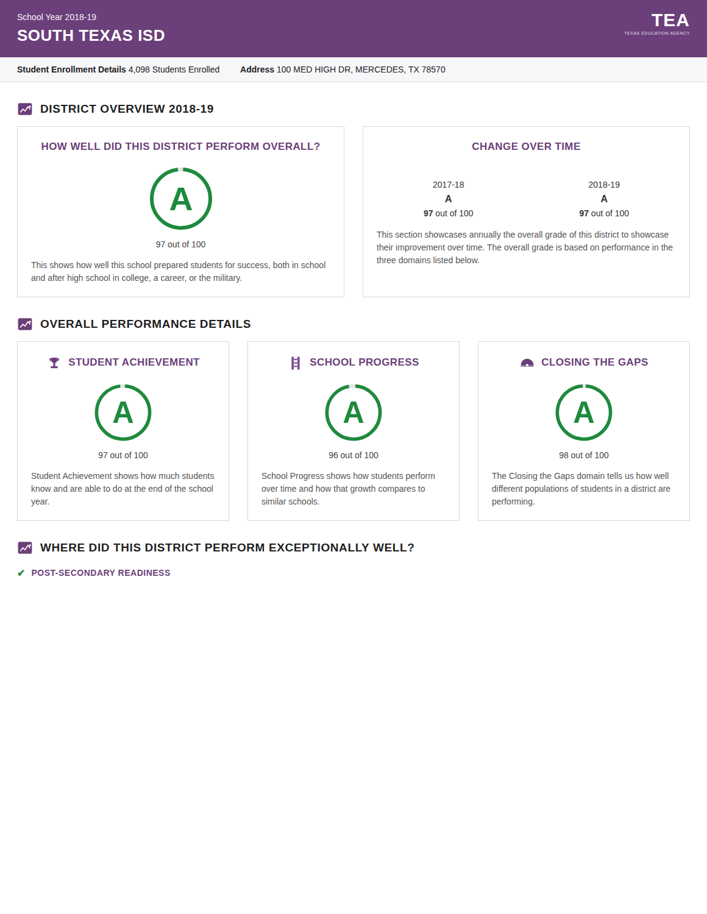School Year 2018-19
South Texas ISD
TEA Texas Education Agency
Student Enrollment Details 4,098 Students Enrolled Address 100 MED HIGH DR, MERCEDES, TX 78570
District Overview 2018-19
How well did this district perform overall?
A
97 out of 100
This shows how well this school prepared students for success, both in school and after high school in college, a career, or the military.
Change Over Time
2017-18
A
97 out of 100
2018-19
A
97 out of 100
This section showcases annually the overall grade of this district to showcase their improvement over time. The overall grade is based on performance in the three domains listed below.
Overall Performance Details
Student Achievement
A
97 out of 100
Student Achievement shows how much students know and are able to do at the end of the school year.
School Progress
A
96 out of 100
School Progress shows how students perform over time and how that growth compares to similar schools.
Closing the Gaps
A
98 out of 100
The Closing the Gaps domain tells us how well different populations of students in a district are performing.
Where did this district perform exceptionally well?
✔Post-Secondary Readiness